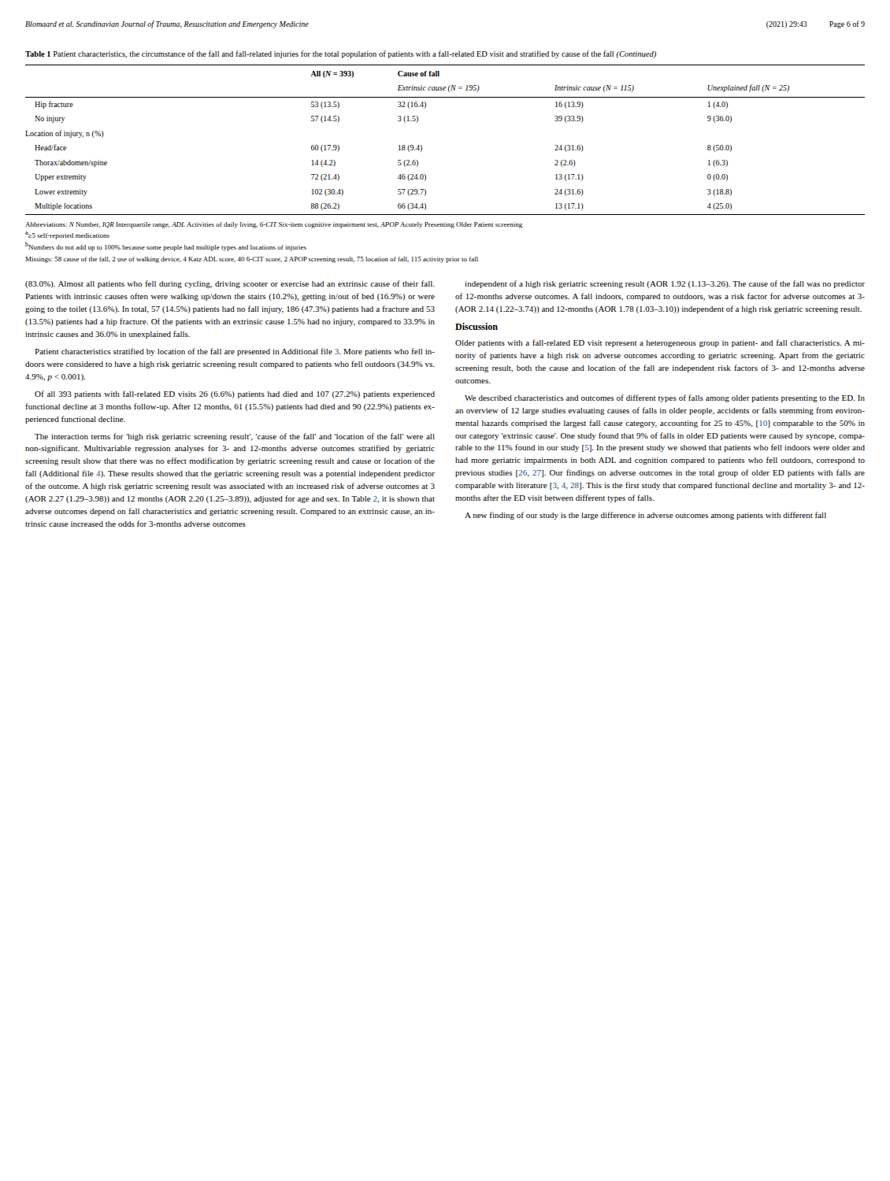Blomaard et al. Scandinavian Journal of Trauma, Resuscitation and Emergency Medicine
(2021) 29:43Page 6 of 9
Table 1 Patient characteristics, the circumstance of the fall and fall-related injuries for the total population of patients with a fall-related ED visit and stratified by cause of the fall (Continued)
| | All ( N = 393) | Cause of fall |
| --- | --- | --- |
| | | Extrinsic cause ( N = 195) | Intrinsic cause ( N = 115) | Unexplained fall ( N = 25) |
| Hip fracture | 53 (13.5) | 32 (16.4) | 16 (13.9) | 1 (4.0) |
| No injury | 57 (14.5) | 3 (1.5) | 39 (33.9) | 9 (36.0) |
| Location of injury, n (%) | | | | |
| Head/face | 60 (17.9) | 18 (9.4) | 24 (31.6) | 8 (50.0) |
| Thorax/abdomen/spine | 14 (4.2) | 5 (2.6) | 2 (2.6) | 1 (6.3) |
| Upper extremity | 72 (21.4) | 46 (24.0) | 13 (17.1) | 0 (0.0) |
| Lower extremity | 102 (30.4) | 57 (29.7) | 24 (31.6) | 3 (18.8) |
| Multiple locations | 88 (26.2) | 66 (34.4) | 13 (17.1) | 4 (25.0) |
Abbreviations: N Number, IQR Interquartile range, ADL Activities of daily living, 6-CIT Six-item cognitive impairment test, APOP Acutely Presenting Older Patient screening
a≥5 self-reported medications
bNumbers do not add up to 100% because some people had multiple types and locations of injuries
Missings: 58 cause of the fall, 2 use of walking device, 4 Katz ADL score, 40 6-CIT score, 2 APOP screening result, 75 location of fall, 115 activity prior to fall
(83.0%). Almost all patients who fell during cycling, driving scooter or exercise had an extrinsic cause of their fall. Patients with intrinsic causes often were walking up/down the stairs (10.2%), getting in/out of bed (16.9%) or were going to the toilet (13.6%). In total, 57 (14.5%) patients had no fall injury, 186 (47.3%) patients had a fracture and 53 (13.5%) patients had a hip fracture. Of the patients with an extrinsic cause 1.5% had no injury, compared to 33.9% in intrinsic causes and 36.0% in unexplained falls.
Patient characteristics stratified by location of the fall are presented in Additional file 3. More patients who fell indoors were considered to have a high risk geriatric screening result compared to patients who fell outdoors (34.9% vs. 4.9%, p < 0.001).
Of all 393 patients with fall-related ED visits 26 (6.6%) patients had died and 107 (27.2%) patients experienced functional decline at 3 months follow-up. After 12 months, 61 (15.5%) patients had died and 90 (22.9%) patients experienced functional decline.
The interaction terms for 'high risk geriatric screening result', 'cause of the fall' and 'location of the fall' were all non-significant. Multivariable regression analyses for 3- and 12-months adverse outcomes stratified by geriatric screening result show that there was no effect modification by geriatric screening result and cause or location of the fall (Additional file 4). These results showed that the geriatric screening result was a potential independent predictor of the outcome. A high risk geriatric screening result was associated with an increased risk of adverse outcomes at 3 (AOR 2.27 (1.29–3.98)) and 12 months (AOR 2.20 (1.25–3.89)), adjusted for age and sex. In Table 2, it is shown that adverse outcomes depend on fall characteristics and geriatric screening result. Compared to an extrinsic cause, an intrinsic cause increased the odds for 3-months adverse outcomes
independent of a high risk geriatric screening result (AOR 1.92 (1.13–3.26). The cause of the fall was no predictor of 12-months adverse outcomes. A fall indoors, compared to outdoors, was a risk factor for adverse outcomes at 3- (AOR 2.14 (1.22–3.74)) and 12-months (AOR 1.78 (1.03–3.10)) independent of a high risk geriatric screening result.
Discussion
Older patients with a fall-related ED visit represent a heterogeneous group in patient- and fall characteristics. A minority of patients have a high risk on adverse outcomes according to geriatric screening. Apart from the geriatric screening result, both the cause and location of the fall are independent risk factors of 3- and 12-months adverse outcomes.
We described characteristics and outcomes of different types of falls among older patients presenting to the ED. In an overview of 12 large studies evaluating causes of falls in older people, accidents or falls stemming from environmental hazards comprised the largest fall cause category, accounting for 25 to 45%, [10] comparable to the 50% in our category 'extrinsic cause'. One study found that 9% of falls in older ED patients were caused by syncope, comparable to the 11% found in our study [5]. In the present study we showed that patients who fell indoors were older and had more geriatric impairments in both ADL and cognition compared to patients who fell outdoors, correspond to previous studies [26, 27]. Our findings on adverse outcomes in the total group of older ED patients with falls are comparable with literature [3, 4, 28]. This is the first study that compared functional decline and mortality 3- and 12-months after the ED visit between different types of falls.
A new finding of our study is the large difference in adverse outcomes among patients with different fall